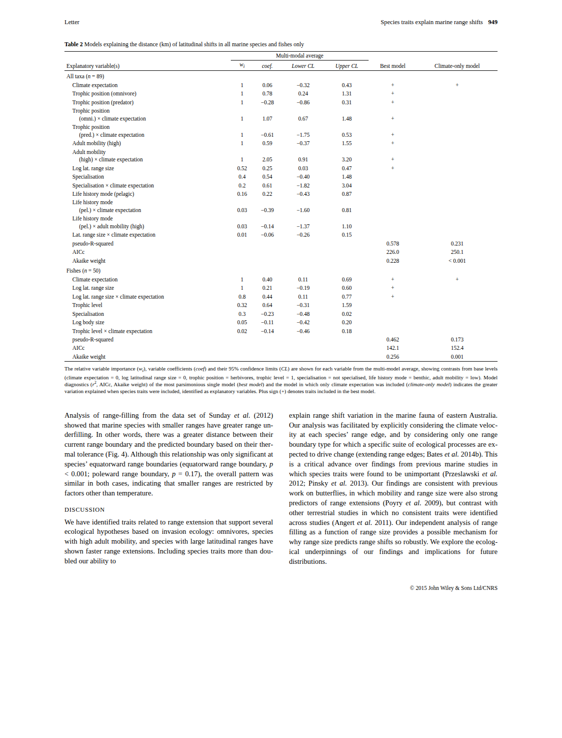Letter
Species traits explain marine range shifts 949
Table 2 Models explaining the distance (km) of latitudinal shifts in all marine species and fishes only
| Explanatory variable(s) | Multi-modal average | Best model | Climate-only model |
| --- | --- | --- | --- |
| w i | coef. | Lower CL | Upper CL |
| All taxa ( n = 89) |
| Climate expectation | 1 | 0.06 | −0.32 | 0.43 | + | + |
| Trophic position (omnivore) | 1 | 0.78 | 0.24 | 1.31 | + | |
| Trophic position (predator) | 1 | −0.28 | −0.86 | 0.31 | + | |
| Trophic position (omni.) × climate expectation | 1 | 1.07 | 0.67 | 1.48 | + | |
| Trophic position (pred.) × climate expectation | 1 | −0.61 | −1.75 | 0.53 | + | |
| Adult mobility (high) | 1 | 0.59 | −0.37 | 1.55 | + | |
| Adult mobility (high) × climate expectation | 1 | 2.05 | 0.91 | 3.20 | + | |
| Log lat. range size | 0.52 | 0.25 | 0.03 | 0.47 | + | |
| Specialisation | 0.4 | 0.54 | −0.40 | 1.48 | | |
| Specialisation × climate expectation | 0.2 | 0.61 | −1.82 | 3.04 | | |
| Life history mode (pelagic) | 0.16 | 0.22 | −0.43 | 0.87 | | |
| Life history mode (pel.) × climate expectation | 0.03 | −0.39 | −1.60 | 0.81 | | |
| Life history mode (pel.) × adult mobility (high) | 0.03 | −0.14 | −1.37 | 1.10 | | |
| Lat. range size × climate expectation | 0.01 | −0.06 | −0.26 | 0.15 | | |
| pseudo-R-squared | | | | | 0.578 | 0.231 |
| AICc | | | | | 226.0 | 250.1 |
| Akaike weight | | | | | 0.228 | < 0.001 |
| Fishes ( n = 50) |
| Climate expectation | 1 | 0.40 | 0.11 | 0.69 | + | + |
| Log lat. range size | 1 | 0.21 | −0.19 | 0.60 | + | |
| Log lat. range size × climate expectation | 0.8 | 0.44 | 0.11 | 0.77 | + | |
| Trophic level | 0.32 | 0.64 | −0.31 | 1.59 | | |
| Specialisation | 0.3 | −0.23 | −0.48 | 0.02 | | |
| Log body size | 0.05 | −0.11 | −0.42 | 0.20 | | |
| Trophic level × climate expectation | 0.02 | −0.14 | −0.46 | 0.18 | | |
| pseudo-R-squared | | | | | 0.462 | 0.173 |
| AICc | | | | | 142.1 | 152.4 |
| Akaike weight | | | | | 0.256 | 0.001 |
The relative variable importance (wi), variable coefficients (coef) and their 95% confidence limits (CL) are shown for each variable from the multi-model average, showing contrasts from base levels (climate expectation = 0, log latitudinal range size = 0, trophic position = herbivores, trophic level = 1, specialisation = not specialised, life history mode = benthic, adult mobility = low). Model diagnostics (r2, AICc, Akaike weight) of the most parsimonious single model (best model) and the model in which only climate expectation was included (climate-only model) indicates the greater variation explained when species traits were included, identified as explanatory variables. Plus sign (+) denotes traits included in the best model.
Analysis of range-filling from the data set of Sunday et al. (2012) showed that marine species with smaller ranges have greater range underfilling. In other words, there was a greater distance between their current range boundary and the predicted boundary based on their thermal tolerance (Fig. 4). Although this relationship was only significant at species’ equatorward range boundaries (equatorward range boundary, p < 0.001; poleward range boundary, p = 0.17), the overall pattern was similar in both cases, indicating that smaller ranges are restricted by factors other than temperature.
Discussion
We have identified traits related to range extension that support several ecological hypotheses based on invasion ecology: omnivores, species with high adult mobility, and species with large latitudinal ranges have shown faster range extensions. Including species traits more than doubled our ability to
explain range shift variation in the marine fauna of eastern Australia. Our analysis was facilitated by explicitly considering the climate velocity at each species’ range edge, and by considering only one range boundary type for which a specific suite of ecological processes are expected to drive change (extending range edges; Bates et al. 2014b). This is a critical advance over findings from previous marine studies in which species traits were found to be unimportant (Przeslawski et al. 2012; Pinsky et al. 2013). Our findings are consistent with previous work on butterflies, in which mobility and range size were also strong predictors of range extensions (Poyry et al. 2009), but contrast with other terrestrial studies in which no consistent traits were identified across studies (Angert et al. 2011). Our independent analysis of range filling as a function of range size provides a possible mechanism for why range size predicts range shifts so robustly. We explore the ecological underpinnings of our findings and implications for future distributions.
© 2015 John Wiley & Sons Ltd/CNRS